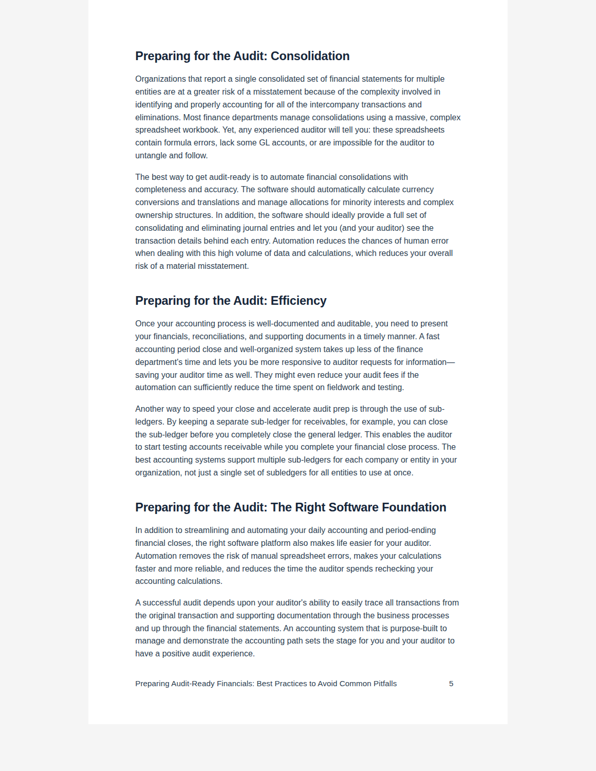Preparing for the Audit: Consolidation
Organizations that report a single consolidated set of financial statements for multiple entities are at a greater risk of a misstatement because of the complexity involved in identifying and properly accounting for all of the intercompany transactions and eliminations. Most finance departments manage consolidations using a massive, complex spreadsheet workbook. Yet, any experienced auditor will tell you: these spreadsheets contain formula errors, lack some GL accounts, or are impossible for the auditor to untangle and follow.
The best way to get audit-ready is to automate financial consolidations with completeness and accuracy. The software should automatically calculate currency conversions and translations and manage allocations for minority interests and complex ownership structures. In addition, the software should ideally provide a full set of consolidating and eliminating journal entries and let you (and your auditor) see the transaction details behind each entry. Automation reduces the chances of human error when dealing with this high volume of data and calculations, which reduces your overall risk of a material misstatement.
Preparing for the Audit: Efficiency
Once your accounting process is well-documented and auditable, you need to present your financials, reconciliations, and supporting documents in a timely manner. A fast accounting period close and well-organized system takes up less of the finance department's time and lets you be more responsive to auditor requests for information—saving your auditor time as well. They might even reduce your audit fees if the automation can sufficiently reduce the time spent on fieldwork and testing.
Another way to speed your close and accelerate audit prep is through the use of sub-ledgers. By keeping a separate sub-ledger for receivables, for example, you can close the sub-ledger before you completely close the general ledger. This enables the auditor to start testing accounts receivable while you complete your financial close process. The best accounting systems support multiple sub-ledgers for each company or entity in your organization, not just a single set of subledgers for all entities to use at once.
Preparing for the Audit: The Right Software Foundation
In addition to streamlining and automating your daily accounting and period-ending financial closes, the right software platform also makes life easier for your auditor. Automation removes the risk of manual spreadsheet errors, makes your calculations faster and more reliable, and reduces the time the auditor spends rechecking your accounting calculations.
A successful audit depends upon your auditor's ability to easily trace all transactions from the original transaction and supporting documentation through the business processes and up through the financial statements. An accounting system that is purpose-built to manage and demonstrate the accounting path sets the stage for you and your auditor to have a positive audit experience.
Preparing Audit-Ready Financials: Best Practices to Avoid Common Pitfalls 5